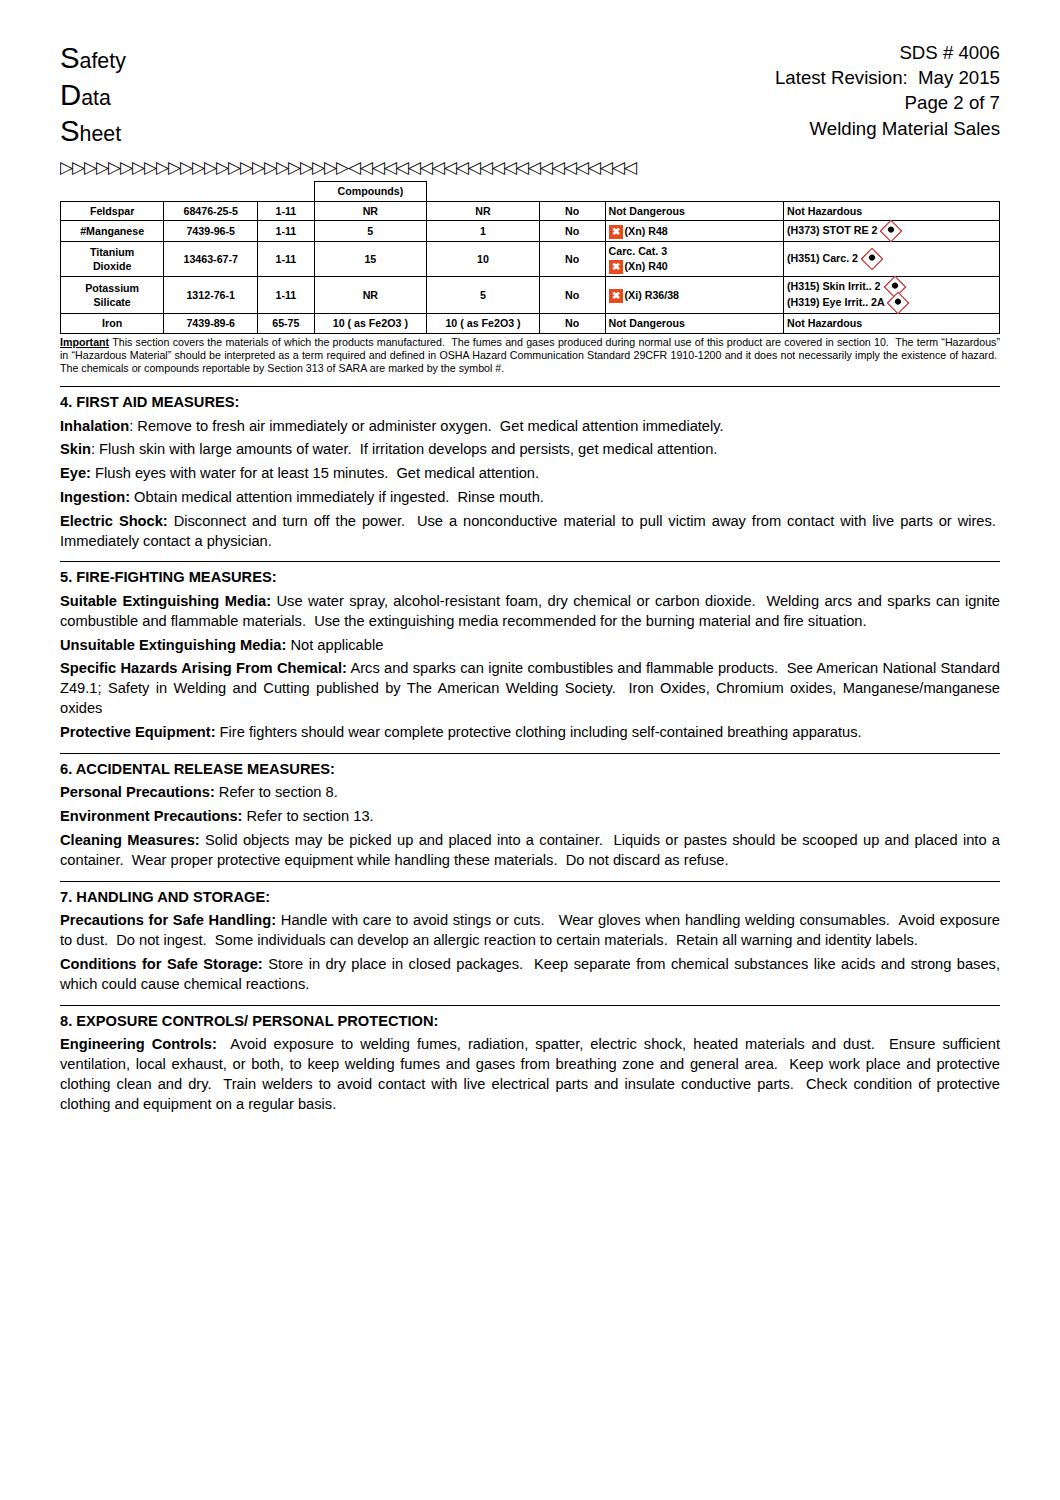Safety Data Sheet
SDS # 4006
Latest Revision: May 2015
Page 2 of 7
Welding Material Sales
▷▷▷▷▷▷▷▷▷▷▷▷▷▷▷▷▷▷▷▷▷▷▷▷◁◁◁◁◁◁◁◁◁◁◁◁◁◁◁◁◁◁◁◁◁◁◁◁
| | | | Compounds) | | | | |
| Feldspar | 68476-25-5 | 1-11 | NR | NR | No | Not Dangerous | Not Hazardous |
| #Manganese | 7439-96-5 | 1-11 | 5 | 1 | No | ✖ (Xn) R48 | (H373) STOT RE 2 |
| Titanium Dioxide | 13463-67-7 | 1-11 | 15 | 10 | No | Carc. Cat. 3 ✖ (Xn) R40 | (H351) Carc. 2 |
| Potassium Silicate | 1312-76-1 | 1-11 | NR | 5 | No | ✖ (Xi) R36/38 | (H315) Skin Irrit.. 2 (H319) Eye Irrit.. 2A |
| Iron | 7439-89-6 | 65-75 | 10 ( as Fe2O3 ) | 10 ( as Fe2O3 ) | No | Not Dangerous | Not Hazardous |
Important This section covers the materials of which the products manufactured. The fumes and gases produced during normal use of this product are covered in section 10. The term “Hazardous” in “Hazardous Material” should be interpreted as a term required and defined in OSHA Hazard Communication Standard 29CFR 1910-1200 and it does not necessarily imply the existence of hazard. The chemicals or compounds reportable by Section 313 of SARA are marked by the symbol #.
4. FIRST AID MEASURES:
Inhalation: Remove to fresh air immediately or administer oxygen. Get medical attention immediately.
Skin: Flush skin with large amounts of water. If irritation develops and persists, get medical attention.
Eye: Flush eyes with water for at least 15 minutes. Get medical attention.
Ingestion: Obtain medical attention immediately if ingested. Rinse mouth.
Electric Shock: Disconnect and turn off the power. Use a nonconductive material to pull victim away from contact with live parts or wires. Immediately contact a physician.
5. FIRE-FIGHTING MEASURES:
Suitable Extinguishing Media: Use water spray, alcohol-resistant foam, dry chemical or carbon dioxide. Welding arcs and sparks can ignite combustible and flammable materials. Use the extinguishing media recommended for the burning material and fire situation.
Unsuitable Extinguishing Media: Not applicable
Specific Hazards Arising From Chemical: Arcs and sparks can ignite combustibles and flammable products. See American National Standard Z49.1; Safety in Welding and Cutting published by The American Welding Society. Iron Oxides, Chromium oxides, Manganese/manganese oxides
Protective Equipment: Fire fighters should wear complete protective clothing including self-contained breathing apparatus.
6. ACCIDENTAL RELEASE MEASURES:
Personal Precautions: Refer to section 8.
Environment Precautions: Refer to section 13.
Cleaning Measures: Solid objects may be picked up and placed into a container. Liquids or pastes should be scooped up and placed into a container. Wear proper protective equipment while handling these materials. Do not discard as refuse.
7. HANDLING AND STORAGE:
Precautions for Safe Handling: Handle with care to avoid stings or cuts. Wear gloves when handling welding consumables. Avoid exposure to dust. Do not ingest. Some individuals can develop an allergic reaction to certain materials. Retain all warning and identity labels.
Conditions for Safe Storage: Store in dry place in closed packages. Keep separate from chemical substances like acids and strong bases, which could cause chemical reactions.
8. EXPOSURE CONTROLS/ PERSONAL PROTECTION:
Engineering Controls: Avoid exposure to welding fumes, radiation, spatter, electric shock, heated materials and dust. Ensure sufficient ventilation, local exhaust, or both, to keep welding fumes and gases from breathing zone and general area. Keep work place and protective clothing clean and dry. Train welders to avoid contact with live electrical parts and insulate conductive parts. Check condition of protective clothing and equipment on a regular basis.